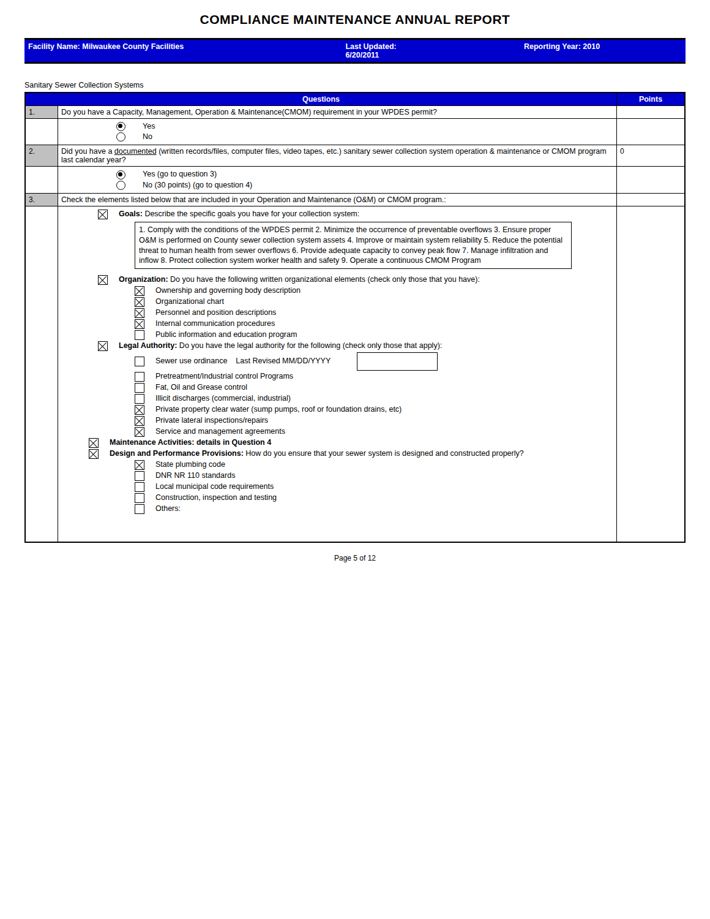COMPLIANCE MAINTENANCE ANNUAL REPORT
| Facility Name: Milwaukee County Facilities | Last Updated: 6/20/2011 | Reporting Year: 2010 |
Sanitary Sewer Collection Systems
| Questions | Points |
| 1. | Do you have a Capacity, Management, Operation & Maintenance(CMOM) requirement in your WPDES permit? | |
| | Yes No | |
| 2. | Did you have a documented (written records/files, computer files, video tapes, etc.) sanitary sewer collection system operation & maintenance or CMOM program last calendar year? | 0 |
| | Yes (go to question 3) No (30 points) (go to question 4) | |
| 3. | Check the elements listed below that are included in your Operation and Maintenance (O&M) or CMOM program.: | |
| | Goals: Describe the specific goals you have for your collection system: 1. Comply with the conditions of the WPDES permit 2. Minimize the occurrence of preventable overflows 3. Ensure proper O&M is performed on County sewer collection system assets 4. Improve or maintain system reliability 5. Reduce the potential threat to human health from sewer overflows 6. Provide adequate capacity to convey peak flow 7. Manage infiltration and inflow 8. Protect collection system worker health and safety 9. Operate a continuous CMOM Program Organization: Do you have the following written organizational elements (check only those that you have): Ownership and governing body description Organizational chart Personnel and position descriptions Internal communication procedures Public information and education program Legal Authority: Do you have the legal authority for the following (check only those that apply): Sewer use ordinance Last Revised MM/DD/YYYY Pretreatment/Industrial control Programs Fat, Oil and Grease control Illicit discharges (commercial, industrial) Private property clear water (sump pumps, roof or foundation drains, etc) Private lateral inspections/repairs Service and management agreements Maintenance Activities: details in Question 4 Design and Performance Provisions: How do you ensure that your sewer system is designed and constructed properly? State plumbing code DNR NR 110 standards Local municipal code requirements Construction, inspection and testing Others: | |
Page 5 of 12